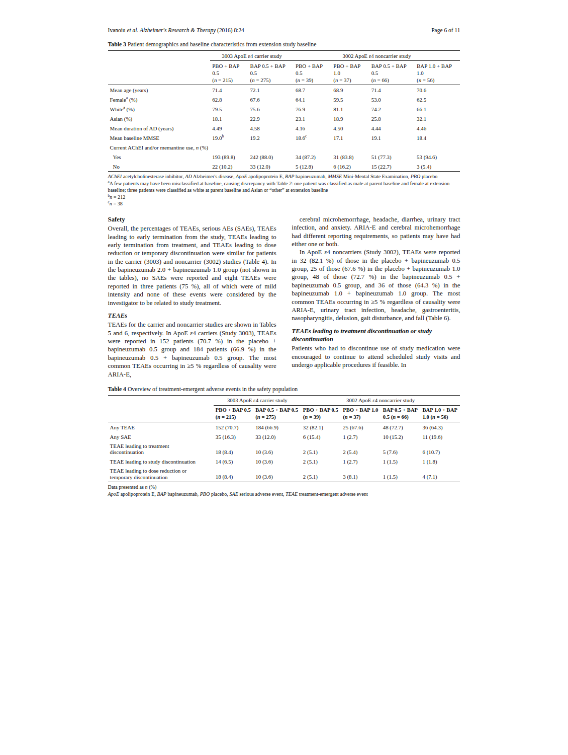Ivanoiu et al. Alzheimer's Research & Therapy (2016) 8:24
Page 6 of 11
Table 3 Patient demographics and baseline characteristics from extension study baseline
| | 3003 ApoE ε4 carrier study | 3002 ApoE ε4 noncarrier study |
| --- | --- | --- |
| | PBO + BAP 0.5 ( n = 215) | BAP 0.5 + BAP 0.5 ( n = 275) | PBO + BAP 0.5 ( n = 39) | PBO + BAP 1.0 ( n = 37) | BAP 0.5 + BAP 0.5 ( n = 66) | BAP 1.0 + BAP 1.0 ( n = 56) |
| Mean age (years) | 71.4 | 72.1 | 68.7 | 68.9 | 71.4 | 70.6 |
| Female a (%) | 62.8 | 67.6 | 64.1 | 59.5 | 53.0 | 62.5 |
| White a (%) | 79.5 | 75.6 | 76.9 | 81.1 | 74.2 | 66.1 |
| Asian (%) | 18.1 | 22.9 | 23.1 | 18.9 | 25.8 | 32.1 |
| Mean duration of AD (years) | 4.49 | 4.58 | 4.16 | 4.50 | 4.44 | 4.46 |
| Mean baseline MMSE | 19.0 b | 19.2 | 18.6 c | 17.1 | 19.1 | 18.4 |
| Current AChEI and/or memantine use, n (%) | | | | | | |
| Yes | 193 (89.8) | 242 (88.0) | 34 (87.2) | 31 (83.8) | 51 (77.3) | 53 (94.6) |
| No | 22 (10.2) | 33 (12.0) | 5 (12.8) | 6 (16.2) | 15 (22.7) | 3 (5.4) |
AChEI acetylcholinesterase inhibitor, AD Alzheimer's disease, ApoE apolipoprotein E, BAP bapineuzumab, MMSE Mini-Mental State Examination, PBO placebo
aA few patients may have been misclassified at baseline, causing discrepancy with Table 2: one patient was classified as male at parent baseline and female at extension baseline; three patients were classified as white at parent baseline and Asian or “other” at extension baseline
bn = 212
cn = 38
Safety
Overall, the percentages of TEAEs, serious AEs (SAEs), TEAEs leading to early termination from the study, TEAEs leading to early termination from treatment, and TEAEs leading to dose reduction or temporary discontinuation were similar for patients in the carrier (3003) and noncarrier (3002) studies (Table 4). In the bapineuzumab 2.0 + bapineuzumab 1.0 group (not shown in the tables), no SAEs were reported and eight TEAEs were reported in three patients (75 %), all of which were of mild intensity and none of these events were considered by the investigator to be related to study treatment.
TEAEs
TEAEs for the carrier and noncarrier studies are shown in Tables 5 and 6, respectively. In ApoE ε4 carriers (Study 3003), TEAEs were reported in 152 patients (70.7 %) in the placebo + bapineuzumab 0.5 group and 184 patients (66.9 %) in the bapineuzumab 0.5 + bapineuzumab 0.5 group. The most common TEAEs occurring in ≥5 % regardless of causality were ARIA-E,
cerebral microhemorrhage, headache, diarrhea, urinary tract infection, and anxiety. ARIA-E and cerebral microhemorrhage had different reporting requirements, so patients may have had either one or both.
In ApoE ε4 noncarriers (Study 3002), TEAEs were reported in 32 (82.1 %) of those in the placebo + bapineuzumab 0.5 group, 25 of those (67.6 %) in the placebo + bapineuzumab 1.0 group, 48 of those (72.7 %) in the bapineuzumab 0.5 + bapineuzumab 0.5 group, and 36 of those (64.3 %) in the bapineuzumab 1.0 + bapineuzumab 1.0 group. The most common TEAEs occurring in ≥5 % regardless of causality were ARIA-E, urinary tract infection, headache, gastroenteritis, nasopharyngitis, delusion, gait disturbance, and fall (Table 6).
TEAEs leading to treatment discontinuation or study discontinuation
Patients who had to discontinue use of study medication were encouraged to continue to attend scheduled study visits and undergo applicable procedures if feasible. In
Table 4 Overview of treatment-emergent adverse events in the safety population
| | 3003 ApoE ε4 carrier study | 3002 ApoE ε4 noncarrier study |
| --- | --- | --- |
| | PBO + BAP 0.5 ( n = 215) | BAP 0.5 + BAP 0.5 ( n = 275) | PBO + BAP 0.5 ( n = 39) | PBO + BAP 1.0 ( n = 37) | BAP 0.5 + BAP 0.5 ( n = 66) | BAP 1.0 + BAP 1.0 ( n = 56) |
| Any TEAE | 152 (70.7) | 184 (66.9) | 32 (82.1) | 25 (67.6) | 48 (72.7) | 36 (64.3) |
| Any SAE | 35 (16.3) | 33 (12.0) | 6 (15.4) | 1 (2.7) | 10 (15.2) | 11 (19.6) |
| TEAE leading to treatment discontinuation | 18 (8.4) | 10 (3.6) | 2 (5.1) | 2 (5.4) | 5 (7.6) | 6 (10.7) |
| TEAE leading to study discontinuation | 14 (6.5) | 10 (3.6) | 2 (5.1) | 1 (2.7) | 1 (1.5) | 1 (1.8) |
| TEAE leading to dose reduction or temporary discontinuation | 18 (8.4) | 10 (3.6) | 2 (5.1) | 3 (8.1) | 1 (1.5) | 4 (7.1) |
Data presented as n (%)
ApoE apolipoprotein E, BAP bapineuzumab, PBO placebo, SAE serious adverse event, TEAE treatment-emergent adverse event